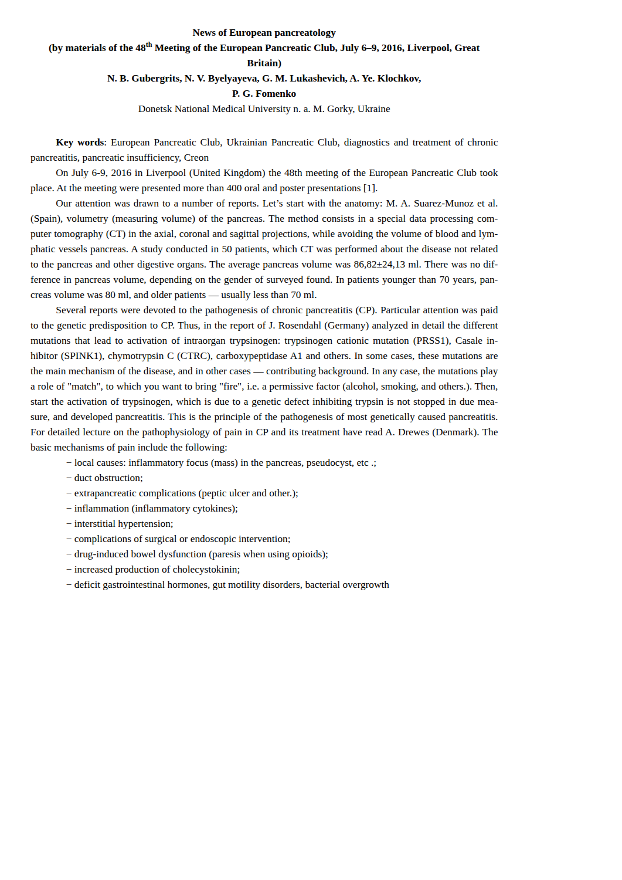News of European pancreatology
(by materials of the 48th Meeting of the European Pancreatic Club, July 6–9, 2016, Liverpool, Great Britain)
N. B. Gubergrits, N. V. Byelyayeva, G. M. Lukashevich, A. Ye. Klochkov,
P. G. Fomenko
Donetsk National Medical University n. a. M. Gorky, Ukraine
Key words: European Pancreatic Club, Ukrainian Pancreatic Club, diagnostics and treatment of chronic pancreatitis, pancreatic insufficiency, Creon
On July 6-9, 2016 in Liverpool (United Kingdom) the 48th meeting of the European Pancreatic Club took place. At the meeting were presented more than 400 oral and poster presentations [1].
Our attention was drawn to a number of reports. Let’s start with the anatomy: M. A. Suarez-Munoz et al. (Spain), volumetry (measuring volume) of the pancreas. The method consists in a special data processing computer tomography (CT) in the axial, coronal and sagittal projections, while avoiding the volume of blood and lymphatic vessels pancreas. A study conducted in 50 patients, which CT was performed about the disease not related to the pancreas and other digestive organs. The average pancreas volume was 86,82±24,13 ml. There was no difference in pancreas volume, depending on the gender of surveyed found. In patients younger than 70 years, pancreas volume was 80 ml, and older patients — usually less than 70 ml.
Several reports were devoted to the pathogenesis of chronic pancreatitis (CP). Particular attention was paid to the genetic predisposition to CP. Thus, in the report of J. Rosendahl (Germany) analyzed in detail the different mutations that lead to activation of intraorgan trypsinogen: trypsinogen cationic mutation (PRSS1), Casale inhibitor (SPINK1), chymotrypsin C (CTRC), carboxypeptidase A1 and others. In some cases, these mutations are the main mechanism of the disease, and in other cases — contributing background. In any case, the mutations play a role of "match", to which you want to bring "fire", i.e. a permissive factor (alcohol, smoking, and others.). Then, start the activation of trypsinogen, which is due to a genetic defect inhibiting trypsin is not stopped in due measure, and developed pancreatitis. This is the principle of the pathogenesis of most genetically caused pancreatitis. For detailed lecture on the pathophysiology of pain in CP and its treatment have read A. Drewes (Denmark). The basic mechanisms of pain include the following:
local causes: inflammatory focus (mass) in the pancreas, pseudocyst, etc .;
duct obstruction;
extrapancreatic complications (peptic ulcer and other.);
inflammation (inflammatory cytokines);
interstitial hypertension;
complications of surgical or endoscopic intervention;
drug-induced bowel dysfunction (paresis when using opioids);
increased production of cholecystokinin;
deficit gastrointestinal hormones, gut motility disorders, bacterial overgrowth